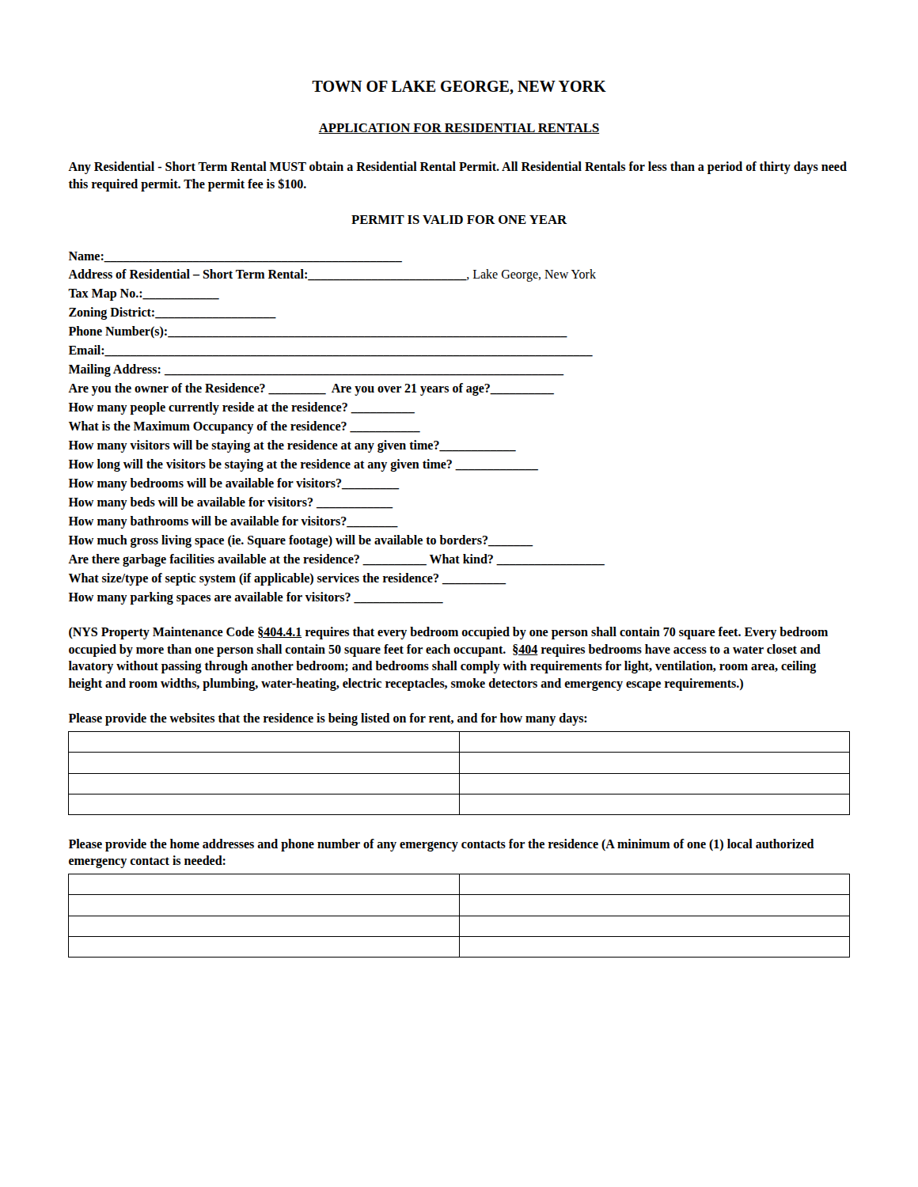TOWN OF LAKE GEORGE, NEW YORK
APPLICATION FOR RESIDENTIAL RENTALS
Any Residential - Short Term Rental MUST obtain a Residential Rental Permit. All Residential Rentals for less than a period of thirty days need this required permit. The permit fee is $100.
PERMIT IS VALID FOR ONE YEAR
Name:_______________________________________________
Address of Residential – Short Term Rental:_________________________, Lake George, New York
Tax Map No.:____________
Zoning District:___________________
Phone Number(s):_______________________________________________________________
Email:_____________________________________________________________________________
Mailing Address: _______________________________________________________________
Are you the owner of the Residence? _________ Are you over 21 years of age?__________
How many people currently reside at the residence? __________
What is the Maximum Occupancy of the residence? ___________
How many visitors will be staying at the residence at any given time?____________
How long will the visitors be staying at the residence at any given time? _____________
How many bedrooms will be available for visitors?_________
How many beds will be available for visitors? ____________
How many bathrooms will be available for visitors?________
How much gross living space (ie. Square footage) will be available to borders?_______
Are there garbage facilities available at the residence? __________ What kind? _________________
What size/type of septic system (if applicable) services the residence? __________
How many parking spaces are available for visitors? ______________
(NYS Property Maintenance Code §404.4.1 requires that every bedroom occupied by one person shall contain 70 square feet. Every bedroom occupied by more than one person shall contain 50 square feet for each occupant. §404 requires bedrooms have access to a water closet and lavatory without passing through another bedroom; and bedrooms shall comply with requirements for light, ventilation, room area, ceiling height and room widths, plumbing, water-heating, electric receptacles, smoke detectors and emergency escape requirements.)
Please provide the websites that the residence is being listed on for rent, and for how many days:
Please provide the home addresses and phone number of any emergency contacts for the residence (A minimum of one (1) local authorized emergency contact is needed: